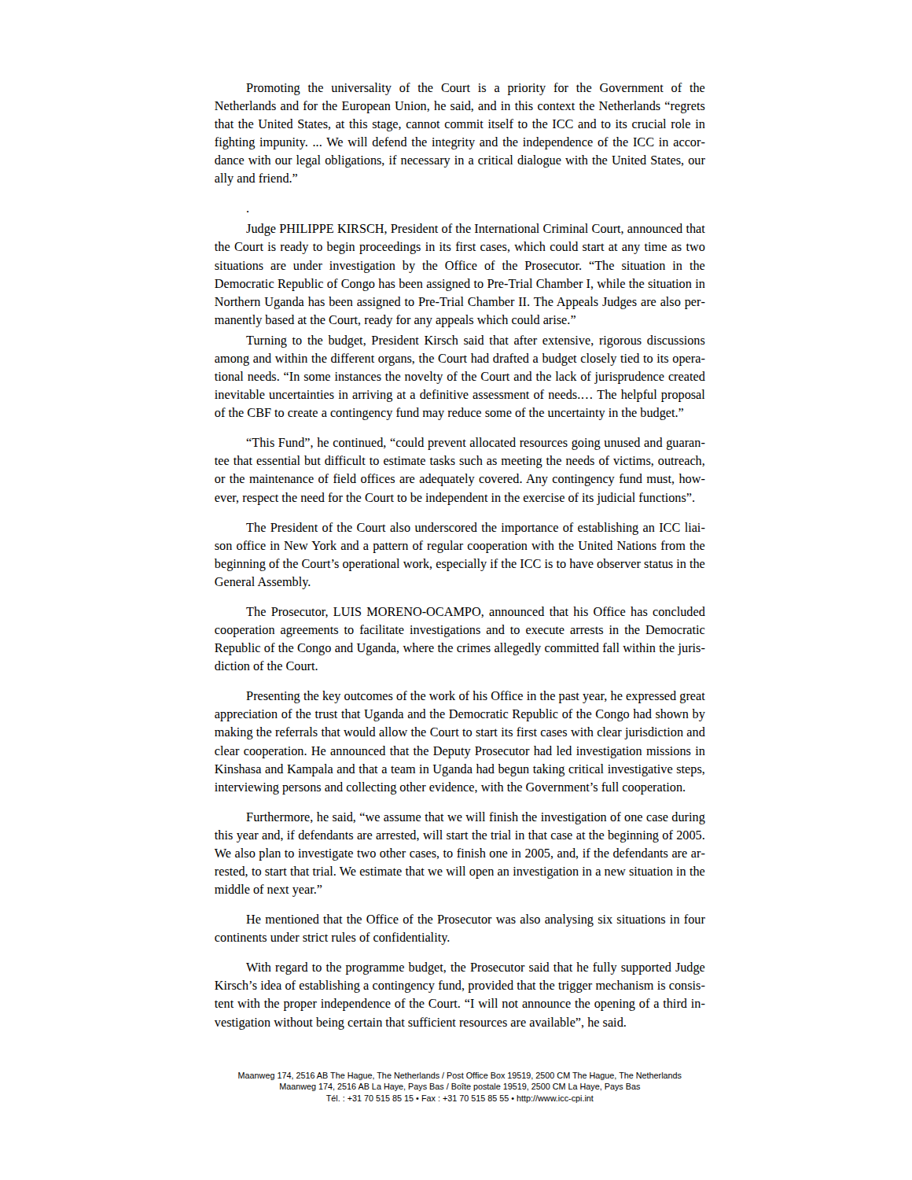Promoting the universality of the Court is a priority for the Government of the Netherlands and for the European Union, he said, and in this context the Netherlands “regrets that the United States, at this stage, cannot commit itself to the ICC and to its crucial role in fighting impunity. ... We will defend the integrity and the independence of the ICC in accordance with our legal obligations, if necessary in a critical dialogue with the United States, our ally and friend.”
.
Judge PHILIPPE KIRSCH, President of the International Criminal Court, announced that the Court is ready to begin proceedings in its first cases, which could start at any time as two situations are under investigation by the Office of the Prosecutor. “The situation in the Democratic Republic of Congo has been assigned to Pre-Trial Chamber I, while the situation in Northern Uganda has been assigned to Pre-Trial Chamber II. The Appeals Judges are also permanently based at the Court, ready for any appeals which could arise.”
Turning to the budget, President Kirsch said that after extensive, rigorous discussions among and within the different organs, the Court had drafted a budget closely tied to its operational needs. “In some instances the novelty of the Court and the lack of jurisprudence created inevitable uncertainties in arriving at a definitive assessment of needs.… The helpful proposal of the CBF to create a contingency fund may reduce some of the uncertainty in the budget.”
“This Fund”, he continued, “could prevent allocated resources going unused and guarantee that essential but difficult to estimate tasks such as meeting the needs of victims, outreach, or the maintenance of field offices are adequately covered. Any contingency fund must, however, respect the need for the Court to be independent in the exercise of its judicial functions”.
The President of the Court also underscored the importance of establishing an ICC liaison office in New York and a pattern of regular cooperation with the United Nations from the beginning of the Court’s operational work, especially if the ICC is to have observer status in the General Assembly.
The Prosecutor, LUIS MORENO-OCAMPO, announced that his Office has concluded cooperation agreements to facilitate investigations and to execute arrests in the Democratic Republic of the Congo and Uganda, where the crimes allegedly committed fall within the jurisdiction of the Court.
Presenting the key outcomes of the work of his Office in the past year, he expressed great appreciation of the trust that Uganda and the Democratic Republic of the Congo had shown by making the referrals that would allow the Court to start its first cases with clear jurisdiction and clear cooperation. He announced that the Deputy Prosecutor had led investigation missions in Kinshasa and Kampala and that a team in Uganda had begun taking critical investigative steps, interviewing persons and collecting other evidence, with the Government’s full cooperation.
Furthermore, he said, “we assume that we will finish the investigation of one case during this year and, if defendants are arrested, will start the trial in that case at the beginning of 2005. We also plan to investigate two other cases, to finish one in 2005, and, if the defendants are arrested, to start that trial. We estimate that we will open an investigation in a new situation in the middle of next year.”
He mentioned that the Office of the Prosecutor was also analysing six situations in four continents under strict rules of confidentiality.
With regard to the programme budget, the Prosecutor said that he fully supported Judge Kirsch’s idea of establishing a contingency fund, provided that the trigger mechanism is consistent with the proper independence of the Court. “I will not announce the opening of a third investigation without being certain that sufficient resources are available”, he said.
Maanweg 174, 2516 AB The Hague, The Netherlands / Post Office Box 19519, 2500 CM The Hague, The Netherlands
Maanweg 174, 2516 AB La Haye, Pays Bas / Boîte postale 19519, 2500 CM La Haye, Pays Bas
Tél. : +31 70 515 85 15 • Fax : +31 70 515 85 55 • http://www.icc-cpi.int